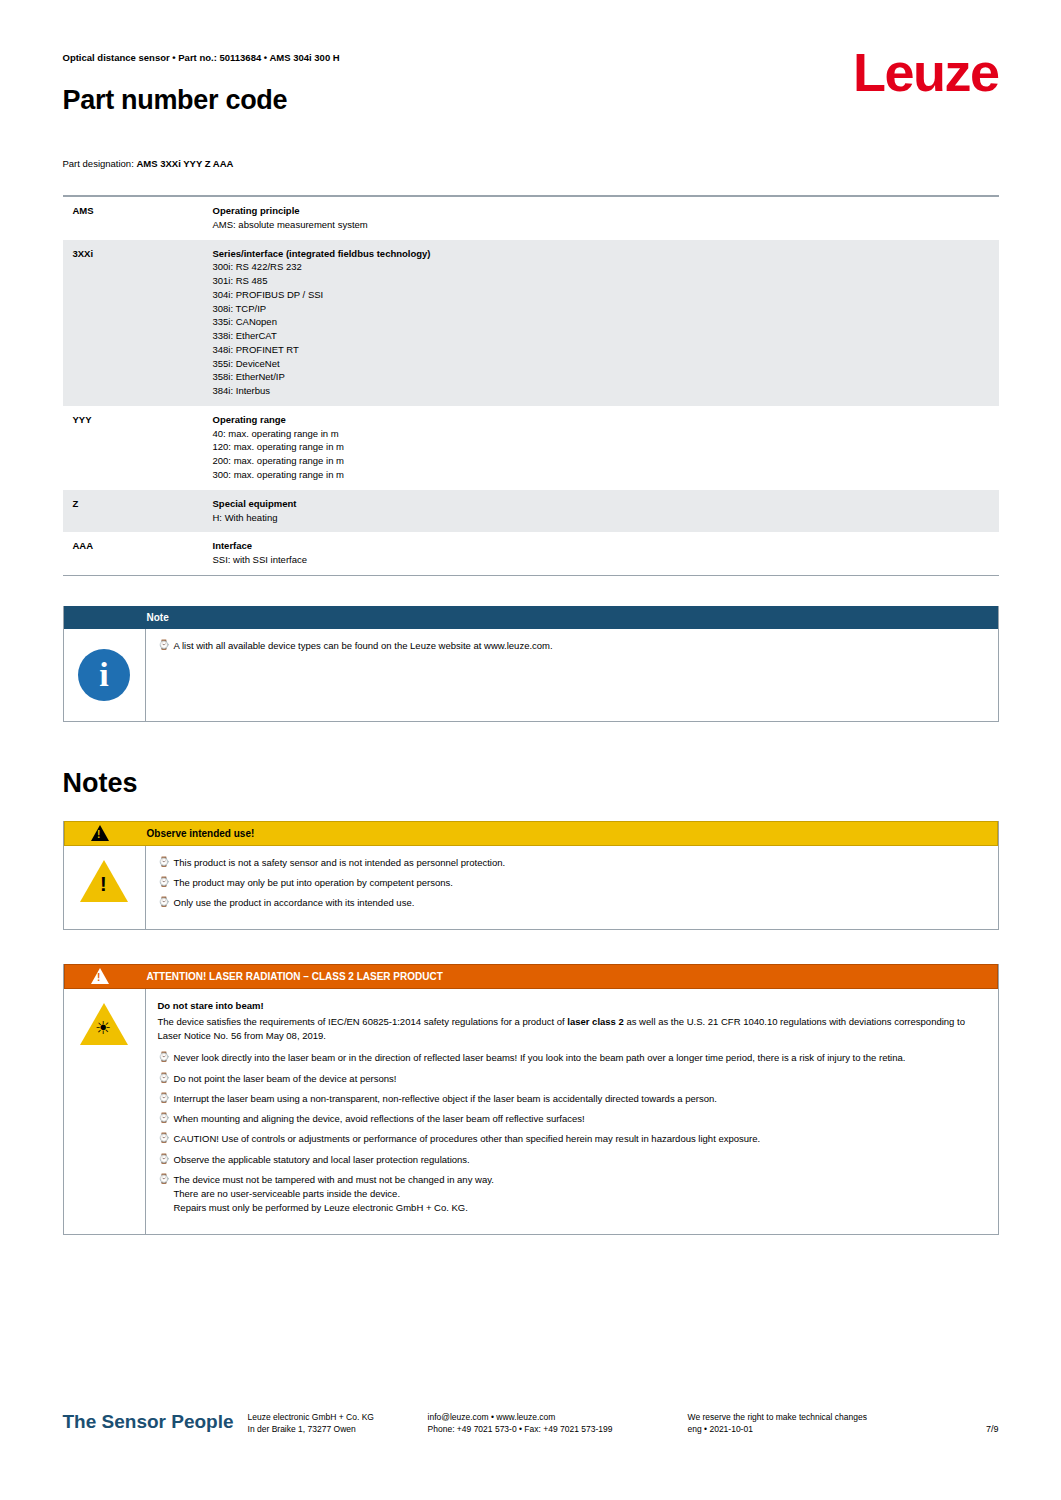Optical distance sensor • Part no.: 50113684 • AMS 304i 300 H
Part number code
Leuze
Part designation: AMS 3XXi YYY Z AAA
| AMS | Operating principle AMS: absolute measurement system |
| 3XXi | Series/interface (integrated fieldbus technology) 300i: RS 422/RS 232 301i: RS 485 304i: PROFIBUS DP / SSI 308i: TCP/IP 335i: CANopen 338i: EtherCAT 348i: PROFINET RT 355i: DeviceNet 358i: EtherNet/IP 384i: Interbus |
| YYY | Operating range 40: max. operating range in m 120: max. operating range in m 200: max. operating range in m 300: max. operating range in m |
| Z | Special equipment H: With heating |
| AAA | Interface SSI: with SSI interface |
Note
i
⌚
A list with all available device types can be found on the Leuze website at www.leuze.com.
Notes
Observe intended use!
⌚
This product is not a safety sensor and is not intended as personnel protection.
⌚
The product may only be put into operation by competent persons.
⌚
Only use the product in accordance with its intended use.
ATTENTION! LASER RADIATION – CLASS 2 LASER PRODUCT
Do not stare into beam!
The device satisfies the requirements of IEC/EN 60825-1:2014 safety regulations for a product of laser class 2 as well as the U.S. 21 CFR 1040.10 regulations with deviations corresponding to Laser Notice No. 56 from May 08, 2019.
⌚
Never look directly into the laser beam or in the direction of reflected laser beams! If you look into the beam path over a longer time period, there is a risk of injury to the retina.
⌚
Do not point the laser beam of the device at persons!
⌚
Interrupt the laser beam using a non-transparent, non-reflective object if the laser beam is accidentally directed towards a person.
⌚
When mounting and aligning the device, avoid reflections of the laser beam off reflective surfaces!
⌚
CAUTION! Use of controls or adjustments or performance of procedures other than specified herein may result in hazardous light exposure.
⌚
Observe the applicable statutory and local laser protection regulations.
⌚
The device must not be tampered with and must not be changed in any way.
There are no user-serviceable parts inside the device.
Repairs must only be performed by Leuze electronic GmbH + Co. KG.
The Sensor People
Leuze electronic GmbH + Co. KG
In der Braike 1, 73277 Owen
info@leuze.com • www.leuze.com
Phone: +49 7021 573-0 • Fax: +49 7021 573-199
We reserve the right to make technical changes
eng • 2021-10-01
7/9